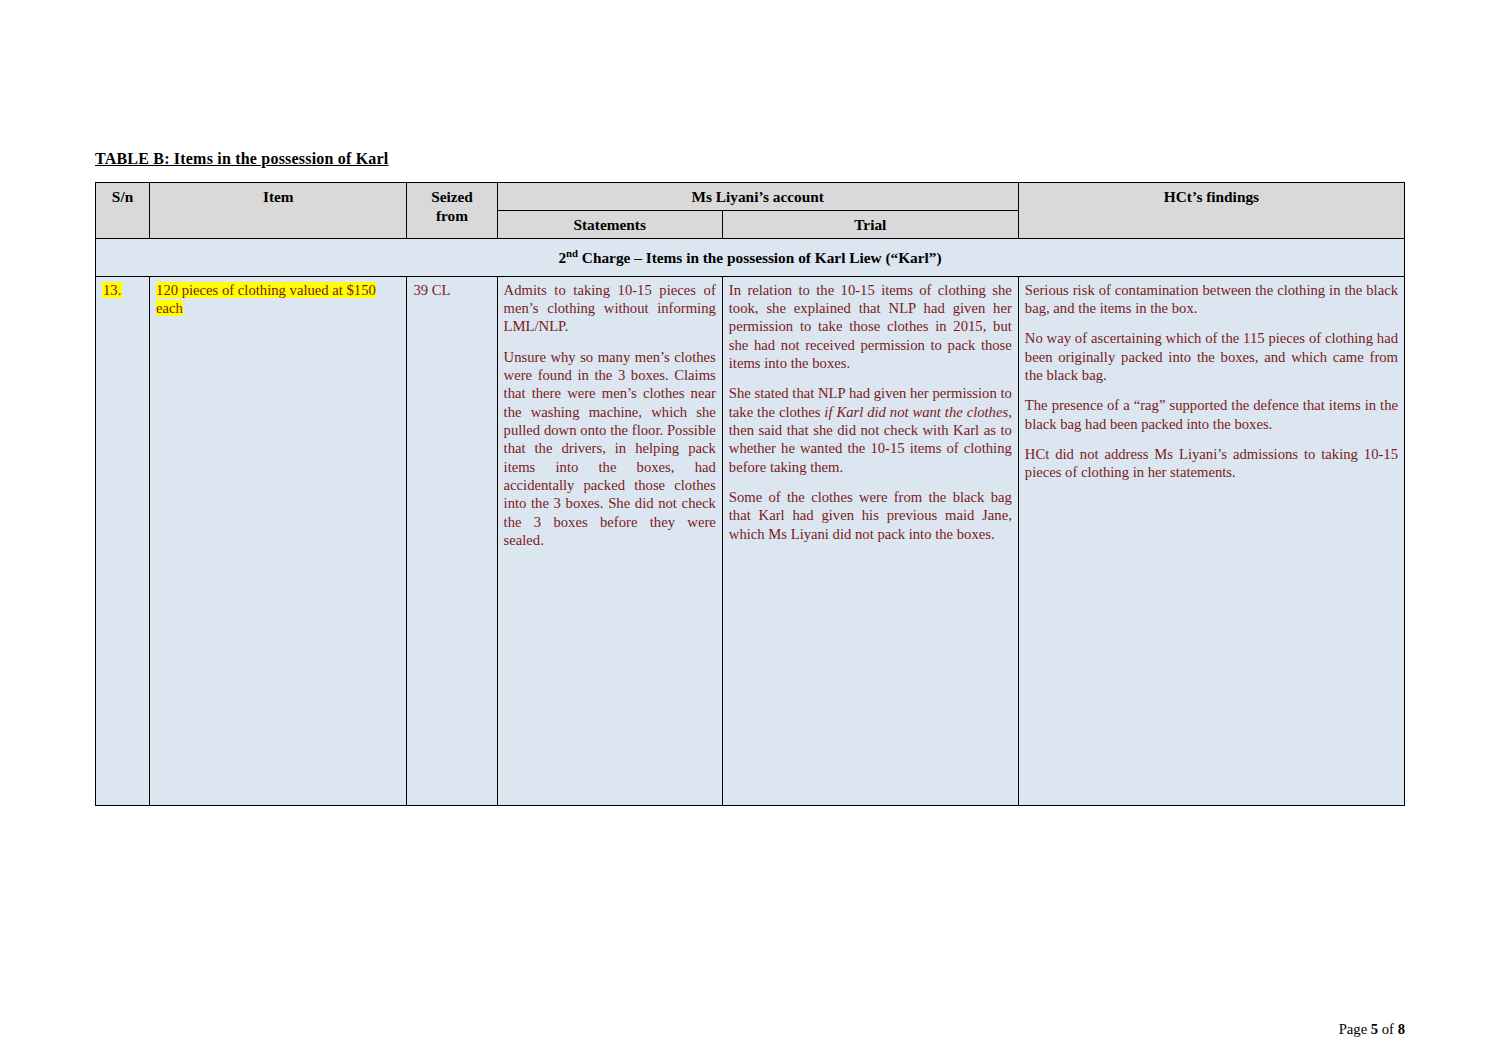TABLE B: Items in the possession of Karl
| S/n | Item | Seized from | Ms Liyani’s account | HCt’s findings |
| --- | --- | --- | --- | --- |
| Statements | Trial |
| 2 nd Charge – Items in the possession of Karl Liew (“Karl”) |
| 13. | 120 pieces of clothing valued at $150 each | 39 CL | Admits to taking 10-15 pieces of men’s clothing without informing LML/NLP. Unsure why so many men’s clothes were found in the 3 boxes. Claims that there were men’s clothes near the washing machine, which she pulled down onto the floor. Possible that the drivers, in helping pack items into the boxes, had accidentally packed those clothes into the 3 boxes. She did not check the 3 boxes before they were sealed. | In relation to the 10-15 items of clothing she took, she explained that NLP had given her permission to take those clothes in 2015, but she had not received permission to pack those items into the boxes. She stated that NLP had given her permission to take the clothes if Karl did not want the clothes , then said that she did not check with Karl as to whether he wanted the 10-15 items of clothing before taking them. Some of the clothes were from the black bag that Karl had given his previous maid Jane, which Ms Liyani did not pack into the boxes. | Serious risk of contamination between the clothing in the black bag, and the items in the box. No way of ascertaining which of the 115 pieces of clothing had been originally packed into the boxes, and which came from the black bag. The presence of a “rag” supported the defence that items in the black bag had been packed into the boxes. HCt did not address Ms Liyani’s admissions to taking 10-15 pieces of clothing in her statements. |
Page 5 of 8